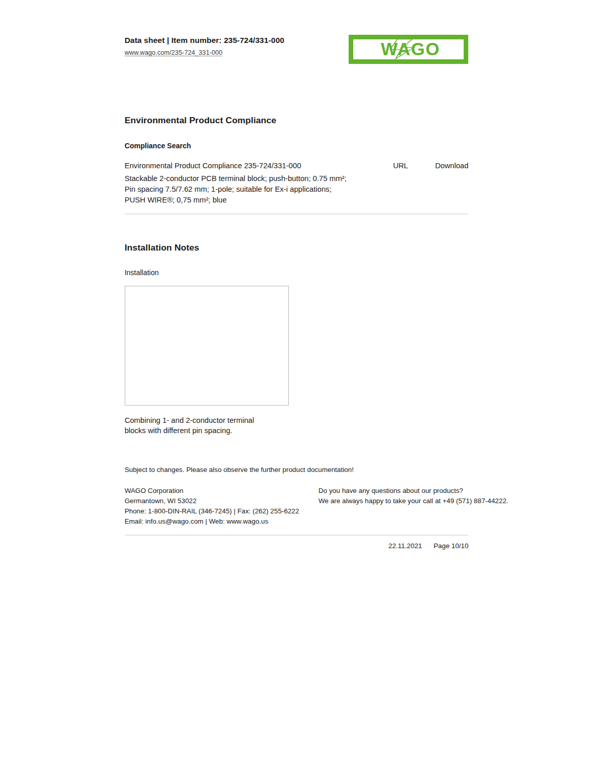Data sheet | Item number: 235-724/331-000
www.wago.com/235-724_331-000
WAGO
Environmental Product Compliance
Compliance Search
Environmental Product Compliance 235-724/331-000
Stackable 2-conductor PCB terminal block; push-button; 0.75 mm²; Pin spacing 7.5/7.62 mm; 1-pole; suitable for Ex-i applications; PUSH WIRE®; 0,75 mm²; blue
URL Download
Installation Notes
Installation
Combining 1- and 2-conductor terminal blocks with different pin spacing.
Subject to changes. Please also observe the further product documentation!
WAGO Corporation
Germantown, WI 53022
Phone: 1-800-DIN-RAIL (346-7245) | Fax: (262) 255-6222
Email: info.us@wago.com | Web: www.wago.us
Do you have any questions about our products?
We are always happy to take your call at +49 (571) 887-44222.
22.11.2021 Page 10/10